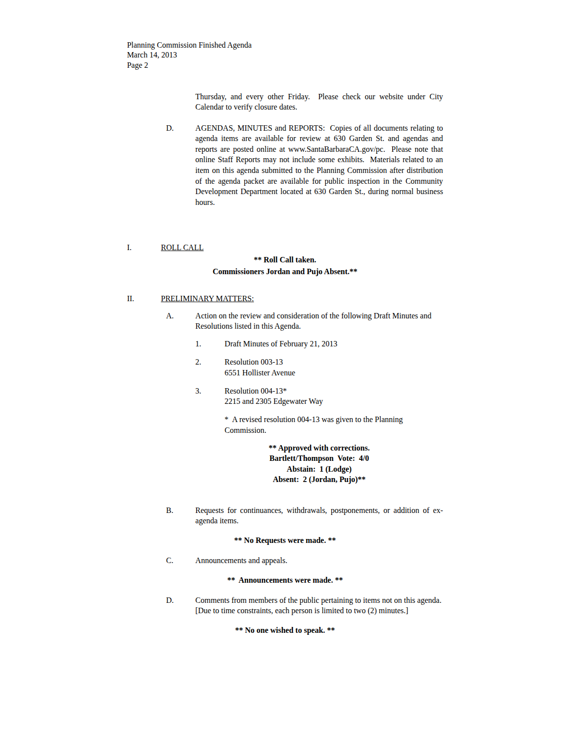Planning Commission Finished Agenda
March 14, 2013
Page 2
Thursday, and every other Friday. Please check our website under City Calendar to verify closure dates.
D.
AGENDAS, MINUTES and REPORTS: Copies of all documents relating to agenda items are available for review at 630 Garden St. and agendas and reports are posted online at www.SantaBarbaraCA.gov/pc. Please note that online Staff Reports may not include some exhibits. Materials related to an item on this agenda submitted to the Planning Commission after distribution of the agenda packet are available for public inspection in the Community Development Department located at 630 Garden St., during normal business hours.
I.
ROLL CALL
** Roll Call taken.
Commissioners Jordan and Pujo Absent.**
II.
PRELIMINARY MATTERS:
A.
Action on the review and consideration of the following Draft Minutes and Resolutions listed in this Agenda.
1.
Draft Minutes of February 21, 2013
2.
Resolution 003-13
6551 Hollister Avenue
3.
Resolution 004-13*
2215 and 2305 Edgewater Way
* A revised resolution 004-13 was given to the Planning Commission.
** Approved with corrections.
Bartlett/Thompson Vote: 4/0
Abstain: 1 (Lodge)
Absent: 2 (Jordan, Pujo)**
B.
Requests for continuances, withdrawals, postponements, or addition of ex-agenda items.
** No Requests were made. **
C.
Announcements and appeals.
** Announcements were made. **
D.
Comments from members of the public pertaining to items not on this agenda. [Due to time constraints, each person is limited to two (2) minutes.]
** No one wished to speak. **